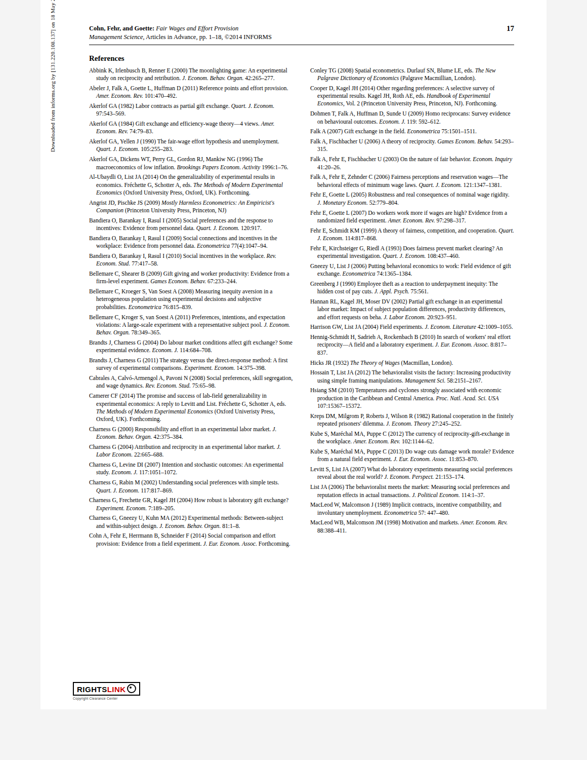17
Cohn, Fehr, and Goette: Fair Wages and Effort Provision
Management Science, Articles in Advance, pp. 1–18, ©2014 INFORMS
Downloaded from informs.org by [131.220.108.137] on 18 May 2015, at 03:01 . For personal use only, all rights reserved.
References
Abbink K, Irlenbusch B, Renner E (2000) The moonlighting game: An experimental study on reciprocity and retribution. J. Econom. Behav. Organ. 42:265–277.
Abeler J, Falk A, Goette L, Huffman D (2011) Reference points and effort provision. Amer. Econom. Rev. 101:470–492.
Akerlof GA (1982) Labor contracts as partial gift exchange. Quart. J. Econom. 97:543–569.
Akerlof GA (1984) Gift exchange and efficiency-wage theory—4 views. Amer. Econom. Rev. 74:79–83.
Akerlof GA, Yellen J (1990) The fair-wage effort hypothesis and unemployment. Quart. J. Econom. 105:255–283.
Akerlof GA, Dickens WT, Perry GL, Gordon RJ, Mankiw NG (1996) The macroeconomics of low inflation. Brookings Papers Econom. Activity 1996:1–76.
Al-Ubaydli O, List JA (2014) On the generalizability of experimental results in economics. Fréchette G, Schotter A, eds. The Methods of Modern Experimental Economics (Oxford University Press, Oxford, UK). Forthcoming.
Angrist JD, Pischke JS (2009) Mostly Harmless Econometrics: An Empiricist's Companion (Princeton University Press, Princeton, NJ)
Bandiera O, Barankay I, Rasul I (2005) Social preferences and the response to incentives: Evidence from personnel data. Quart. J. Econom. 120:917.
Bandiera O, Barankay I, Rasul I (2009) Social connections and incentives in the workplace: Evidence from personnel data. Econometrica 77(4):1047–94.
Bandiera O, Barankay I, Rasul I (2010) Social incentives in the workplace. Rev. Econom. Stud. 77:417–58.
Bellemare C, Shearer B (2009) Gift giving and worker productivity: Evidence from a firm-level experiment. Games Econom. Behav. 67:233–244.
Bellemare C, Kroeger S, Van Soest A (2008) Measuring inequity aversion in a heterogeneous population using experimental decisions and subjective probabilities. Econometrica 76:815–839.
Bellemare C, Kroger S, van Soest A (2011) Preferences, intentions, and expectation violations: A large-scale experiment with a representative subject pool. J. Econom. Behav. Organ. 78:349–365.
Brandts J, Charness G (2004) Do labour market conditions affect gift exchange? Some experimental evidence. Econom. J. 114:684–708.
Brandts J, Charness G (2011) The strategy versus the direct-response method: A first survey of experimental comparisons. Experiment. Econom. 14:375–398.
Cabrales A, Calvó-Armengol A, Pavoni N (2008) Social preferences, skill segregation, and wage dynamics. Rev. Econom. Stud. 75:65–98.
Camerer CF (2014) The promise and success of lab-field generalizability in experimental economics: A reply to Levitt and List. Fréchette G, Schotter A, eds. The Methods of Modern Experimental Economics (Oxford Univeristy Press, Oxford, UK). Forthcoming.
Charness G (2000) Responsibility and effort in an experimental labor market. J. Econom. Behav. Organ. 42:375–384.
Charness G (2004) Attribution and reciprocity in an experimental labor market. J. Labor Econom. 22:665–688.
Charness G, Levine DI (2007) Intention and stochastic outcomes: An experimental study. Econom. J. 117:1051–1072.
Charness G, Rabin M (2002) Understanding social preferences with simple tests. Quart. J. Econom. 117:817–869.
Charness G, Frechette GR, Kagel JH (2004) How robust is laboratory gift exchange? Experiment. Econom. 7:189–205.
Charness G, Gneezy U, Kuhn MA (2012) Experimental methods: Between-subject and within-subject design. J. Econom. Behav. Organ. 81:1–8.
Cohn A, Fehr E, Herrmann B, Schneider F (2014) Social comparison and effort provision: Evidence from a field experiment. J. Eur. Econom. Assoc. Forthcoming.
Conley TG (2008) Spatial econometrics. Durlauf SN, Blume LE, eds. The New Palgrave Dictionary of Economics (Palgrave Macmillian, London).
Cooper D, Kagel JH (2014) Other regarding preferences: A selective survey of experimental results. Kagel JH, Roth AE, eds. Handbook of Experimental Economics, Vol. 2 (Princeton University Press, Princeton, NJ). Forthcoming.
Dohmen T, Falk A, Huffman D, Sunde U (2009) Homo reciprocans: Survey evidence on behavioural outcomes. Econom. J. 119: 592–612.
Falk A (2007) Gift exchange in the field. Econometrica 75:1501–1511.
Falk A, Fischbacher U (2006) A theory of reciprocity. Games Econom. Behav. 54:293–315.
Falk A, Fehr E, Fischbacher U (2003) On the nature of fair behavior. Econom. Inquiry 41:20–26.
Falk A, Fehr E, Zehnder C (2006) Fairness perceptions and reservation wages—The behavioral effects of minimum wage laws. Quart. J. Econom. 121:1347–1381.
Fehr E, Goette L (2005) Robustness and real consequences of nominal wage rigidity. J. Monetary Econom. 52:779–804.
Fehr E, Goette L (2007) Do workers work more if wages are high? Evidence from a randomized field experiment. Amer. Econom. Rev. 97:298–317.
Fehr E, Schmidt KM (1999) A theory of fairness, competition, and cooperation. Quart. J. Econom. 114:817–868.
Fehr E, Kirchsteiger G, Riedl A (1993) Does fairness prevent market clearing? An experimental investigation. Quart. J. Econom. 108:437–460.
Gneezy U, List J (2006) Putting behavioral economics to work: Field evidence of gift exchange. Econometrica 74:1365–1384.
Greenberg J (1990) Employee theft as a reaction to underpayment inequity: The hidden cost of pay cuts. J. Appl. Psych. 75:561.
Hannan RL, Kagel JH, Moser DV (2002) Partial gift exchange in an experimental labor market: Impact of subject population differences, productivity differences, and effort requests on beha. J. Labor Econom. 20:923–951.
Harrison GW, List JA (2004) Field experiments. J. Econom. Literature 42:1009–1055.
Hennig-Schmidt H, Sadrieh A, Rockenbach B (2010) In search of workers' real effort reciprocity—A field and a laboratory experiment. J. Eur. Econom. Assoc. 8:817–837.
Hicks JR (1932) The Theory of Wages (Macmillan, London).
Hossain T, List JA (2012) The behavioralist visits the factory: Increasing productivity using simple framing manipulations. Management Sci. 58:2151–2167.
Hsiang SM (2010) Temperatures and cyclones strongly associated with economic production in the Caribbean and Central America. Proc. Natl. Acad. Sci. USA 107:15367–15372.
Kreps DM, Milgrom P, Roberts J, Wilson R (1982) Rational cooperation in the finitely repeated prisoners' dilemma. J. Econom. Theory 27:245–252.
Kube S, Maréchal MA, Puppe C (2012) The currency of reciprocity-gift-exchange in the workplace. Amer. Econom. Rev. 102:1144–62.
Kube S, Maréchal MA, Puppe C (2013) Do wage cuts damage work morale? Evidence from a natural field experiment. J. Eur. Econom. Assoc. 11:853–870.
Levitt S, List JA (2007) What do laboratory experiments measuring social preferences reveal about the real world? J. Econom. Perspect. 21:153–174.
List JA (2006) The behavioralist meets the market: Measuring social preferences and reputation effects in actual transactions. J. Political Econom. 114:1–37.
MacLeod W, Malcomson J (1989) Implicit contracts, incentive compatibility, and involuntary unemployment. Econometrica 57: 447–480.
MacLeod WB, Malcomson JM (1998) Motivation and markets. Amer. Econom. Rev. 88:388–411.
RIGHTSLINK
Copyright Clearance Center